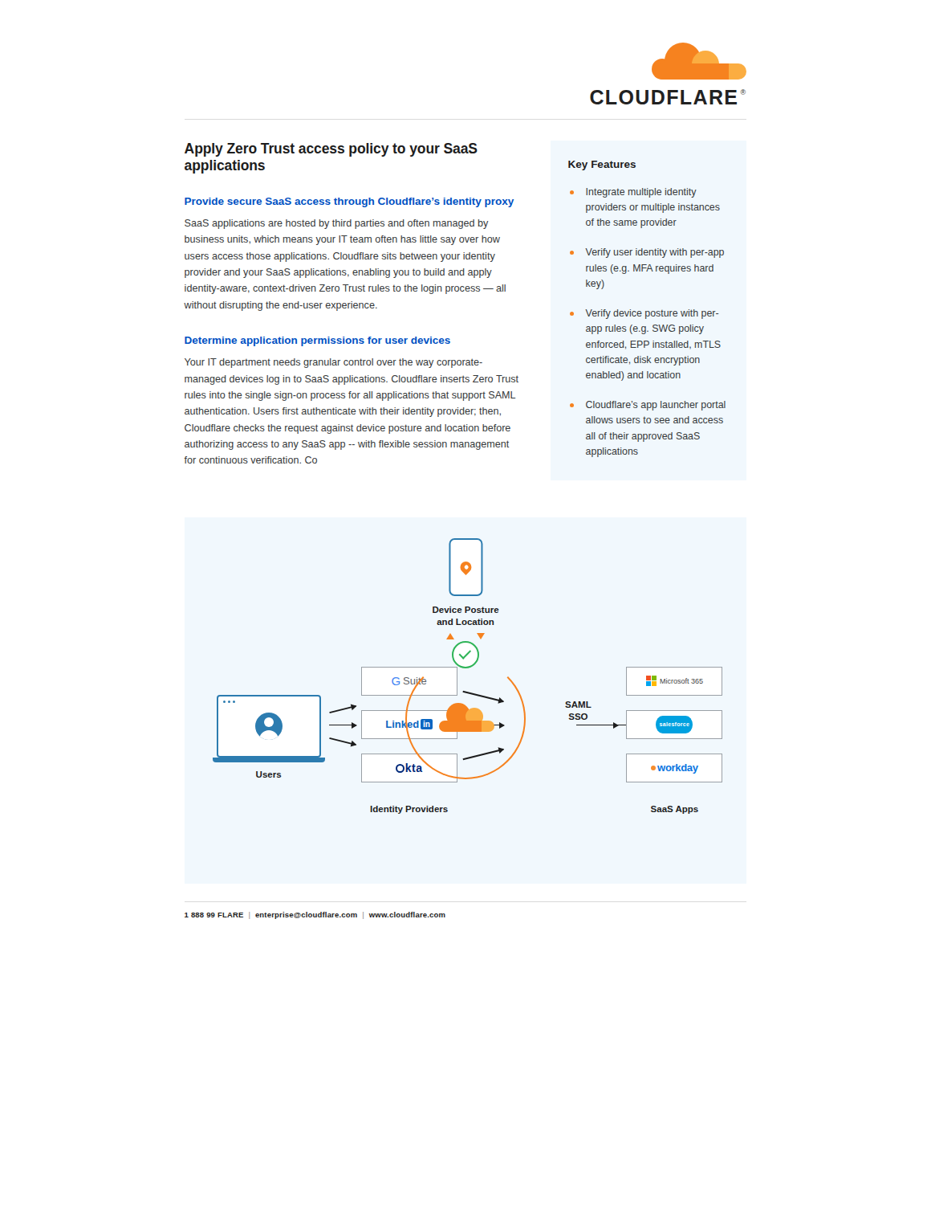CLOUDFLARE®
Apply Zero Trust access policy to your SaaS applications
Provide secure SaaS access through Cloudflare’s identity proxy
SaaS applications are hosted by third parties and often managed by business units, which means your IT team often has little say over how users access those applications. Cloudflare sits between your identity provider and your SaaS applications, enabling you to build and apply identity-aware, context-driven Zero Trust rules to the login process — all without disrupting the end-user experience.
Determine application permissions for user devices
Your IT department needs granular control over the way corporate-managed devices log in to SaaS applications. Cloudflare inserts Zero Trust rules into the single sign-on process for all applications that support SAML authentication. Users first authenticate with their identity provider; then, Cloudflare checks the request against device posture and location before authorizing access to any SaaS app -- with flexible session management for continuous verification. Co
Key Features
Integrate multiple identity providers or multiple instances of the same provider
Verify user identity with per-app rules (e.g. MFA requires hard key)
Verify device posture with per-app rules (e.g. SWG policy enforced, EPP installed, mTLS certificate, disk encryption enabled) and location
Cloudflare’s app launcher portal allows users to see and access all of their approved SaaS applications
Device Posture
and Location
Users
G Suite
Linkedin
kta
Identity Providers
SAML
SSO
Microsoft 365
salesforce
workday
SaaS Apps
1 888 99 FLARE | enterprise@cloudflare.com | www.cloudflare.com